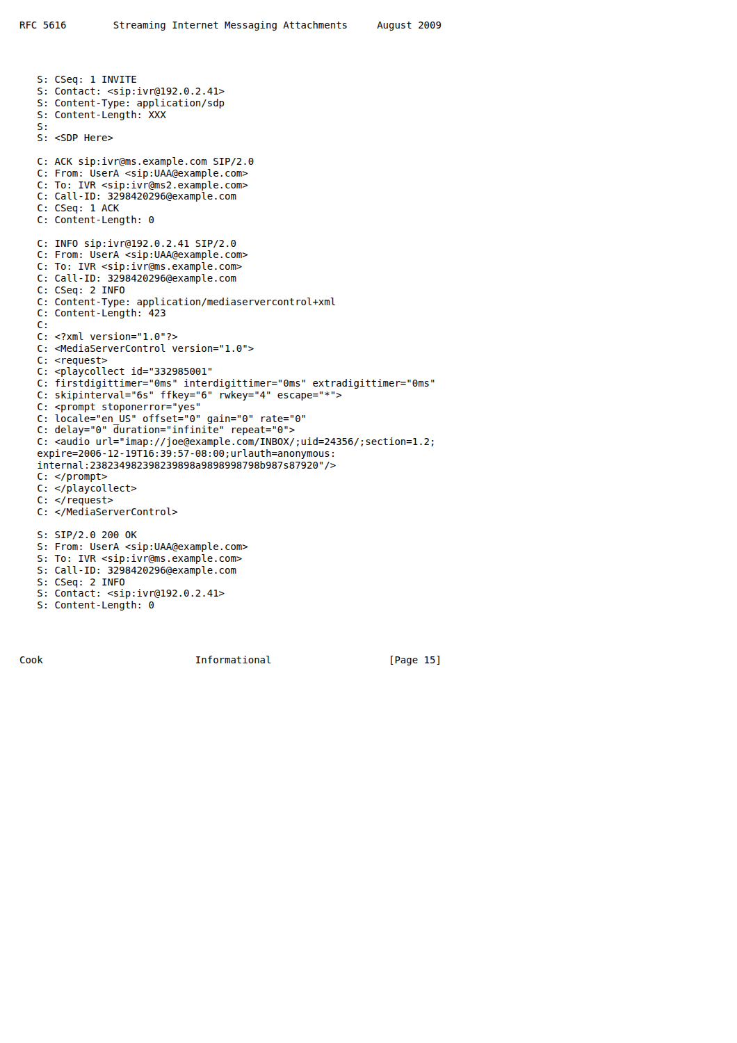RFC 5616 Streaming Internet Messaging Attachments August 2009
S: CSeq: 1 INVITE S: Contact: <sip:ivr@192.0.2.41> S: Content-Type: application/sdp S: Content-Length: XXX S: S: <SDP Here> C: ACK sip:ivr@ms.example.com SIP/2.0 C: From: UserA <sip:UAA@example.com> C: To: IVR <sip:ivr@ms2.example.com> C: Call-ID: 3298420296@example.com C: CSeq: 1 ACK C: Content-Length: 0 C: INFO sip:ivr@192.0.2.41 SIP/2.0 C: From: UserA <sip:UAA@example.com> C: To: IVR <sip:ivr@ms.example.com> C: Call-ID: 3298420296@example.com C: CSeq: 2 INFO C: Content-Type: application/mediaservercontrol+xml C: Content-Length: 423 C: C: <?xml version="1.0"?> C: <MediaServerControl version="1.0"> C: <request> C: <playcollect id="332985001" C: firstdigittimer="0ms" interdigittimer="0ms" extradigittimer="0ms" C: skipinterval="6s" ffkey="6" rwkey="4" escape="*"> C: <prompt stoponerror="yes" C: locale="en_US" offset="0" gain="0" rate="0" C: delay="0" duration="infinite" repeat="0"> C: <audio url="imap://joe@example.com/INBOX/;uid=24356/;section=1.2; expire=2006-12-19T16:39:57-08:00;urlauth=anonymous: internal:238234982398239898a9898998798b987s87920"/> C: </prompt> C: </playcollect> C: </request> C: </MediaServerControl> S: SIP/2.0 200 OK S: From: UserA <sip:UAA@example.com> S: To: IVR <sip:ivr@ms.example.com> S: Call-ID: 3298420296@example.com S: CSeq: 2 INFO S: Contact: <sip:ivr@192.0.2.41> S: Content-Length: 0
Cook Informational [Page 15]